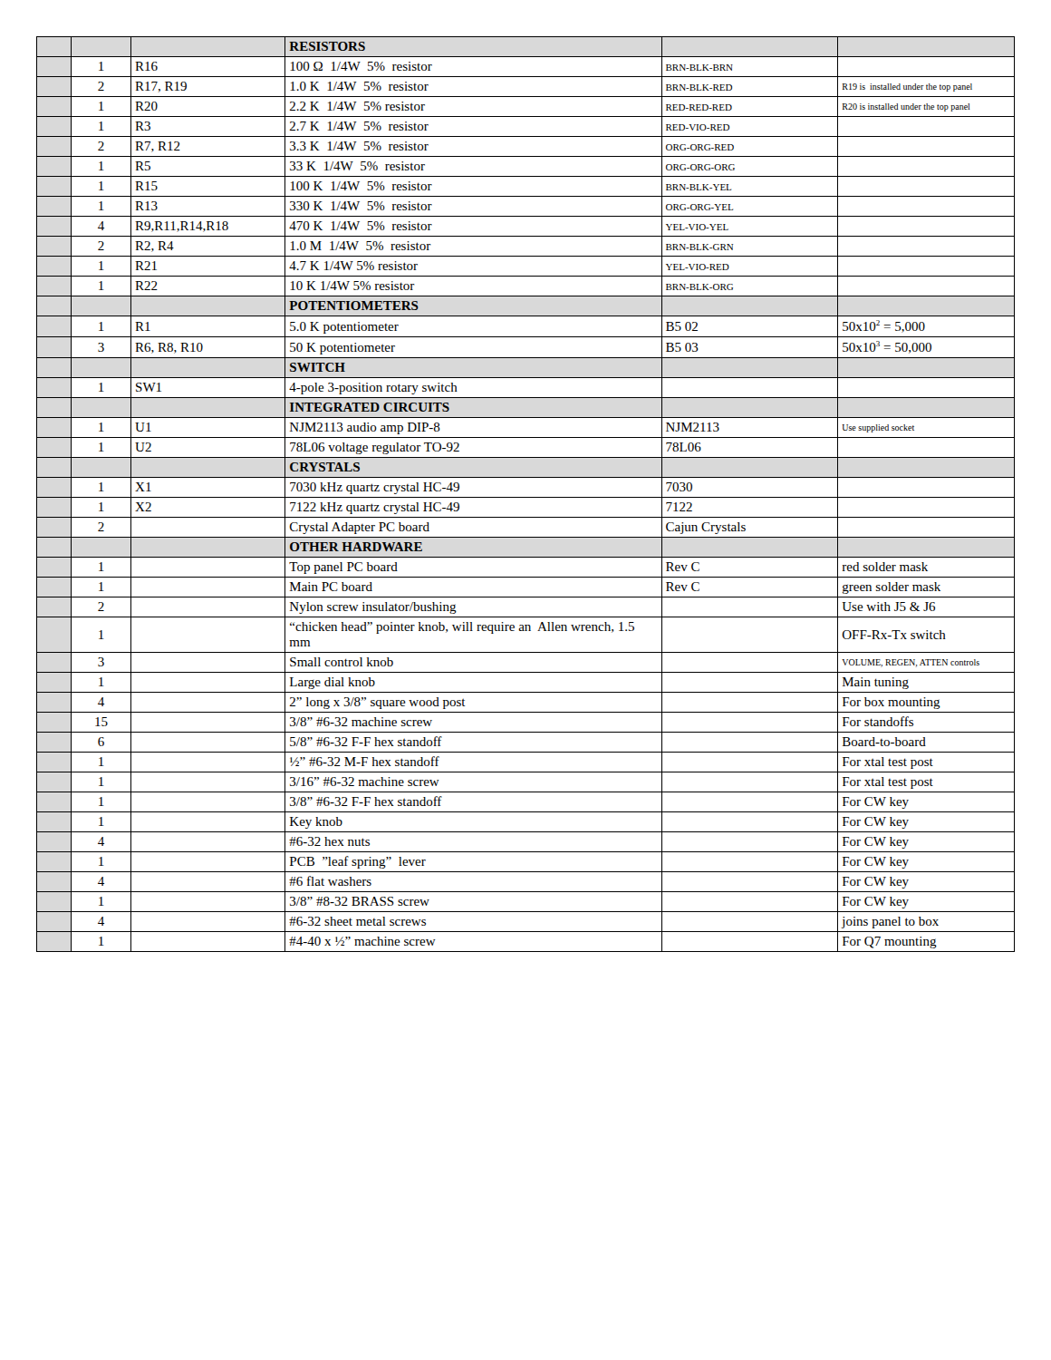| | | | RESISTORS | | |
| | 1 | R16 | 100 Ω 1/4W 5% resistor | BRN-BLK-BRN | |
| | 2 | R17, R19 | 1.0 K 1/4W 5% resistor | BRN-BLK-RED | R19 is installed under the top panel |
| | 1 | R20 | 2.2 K 1/4W 5% resistor | RED-RED-RED | R20 is installed under the top panel |
| | 1 | R3 | 2.7 K 1/4W 5% resistor | RED-VIO-RED | |
| | 2 | R7, R12 | 3.3 K 1/4W 5% resistor | ORG-ORG-RED | |
| | 1 | R5 | 33 K 1/4W 5% resistor | ORG-ORG-ORG | |
| | 1 | R15 | 100 K 1/4W 5% resistor | BRN-BLK-YEL | |
| | 1 | R13 | 330 K 1/4W 5% resistor | ORG-ORG-YEL | |
| | 4 | R9,R11,R14,R18 | 470 K 1/4W 5% resistor | YEL-VIO-YEL | |
| | 2 | R2, R4 | 1.0 M 1/4W 5% resistor | BRN-BLK-GRN | |
| | 1 | R21 | 4.7 K 1/4W 5% resistor | YEL-VIO-RED | |
| | 1 | R22 | 10 K 1/4W 5% resistor | BRN-BLK-ORG | |
| | | | POTENTIOMETERS | | |
| | 1 | R1 | 5.0 K potentiometer | B5 02 | 50x10 2 = 5,000 |
| | 3 | R6, R8, R10 | 50 K potentiometer | B5 03 | 50x10 3 = 50,000 |
| | | | SWITCH | | |
| | 1 | SW1 | 4-pole 3-position rotary switch | | |
| | | | INTEGRATED CIRCUITS | | |
| | 1 | U1 | NJM2113 audio amp DIP-8 | NJM2113 | Use supplied socket |
| | 1 | U2 | 78L06 voltage regulator TO-92 | 78L06 | |
| | | | CRYSTALS | | |
| | 1 | X1 | 7030 kHz quartz crystal HC-49 | 7030 | |
| | 1 | X2 | 7122 kHz quartz crystal HC-49 | 7122 | |
| | 2 | | Crystal Adapter PC board | Cajun Crystals | |
| | | | OTHER HARDWARE | | |
| | 1 | | Top panel PC board | Rev C | red solder mask |
| | 1 | | Main PC board | Rev C | green solder mask |
| | 2 | | Nylon screw insulator/bushing | | Use with J5 & J6 |
| | 1 | | “chicken head” pointer knob, will require an Allen wrench, 1.5 mm | | OFF-Rx-Tx switch |
| | 3 | | Small control knob | | VOLUME, REGEN, ATTEN controls |
| | 1 | | Large dial knob | | Main tuning |
| | 4 | | 2” long x 3/8” square wood post | | For box mounting |
| | 15 | | 3/8” #6-32 machine screw | | For standoffs |
| | 6 | | 5/8” #6-32 F-F hex standoff | | Board-to-board |
| | 1 | | ½” #6-32 M-F hex standoff | | For xtal test post |
| | 1 | | 3/16” #6-32 machine screw | | For xtal test post |
| | 1 | | 3/8” #6-32 F-F hex standoff | | For CW key |
| | 1 | | Key knob | | For CW key |
| | 4 | | #6-32 hex nuts | | For CW key |
| | 1 | | PCB ”leaf spring” lever | | For CW key |
| | 4 | | #6 flat washers | | For CW key |
| | 1 | | 3/8” #8-32 BRASS screw | | For CW key |
| | 4 | | #6-32 sheet metal screws | | joins panel to box |
| | 1 | | #4-40 x ½” machine screw | | For Q7 mounting |